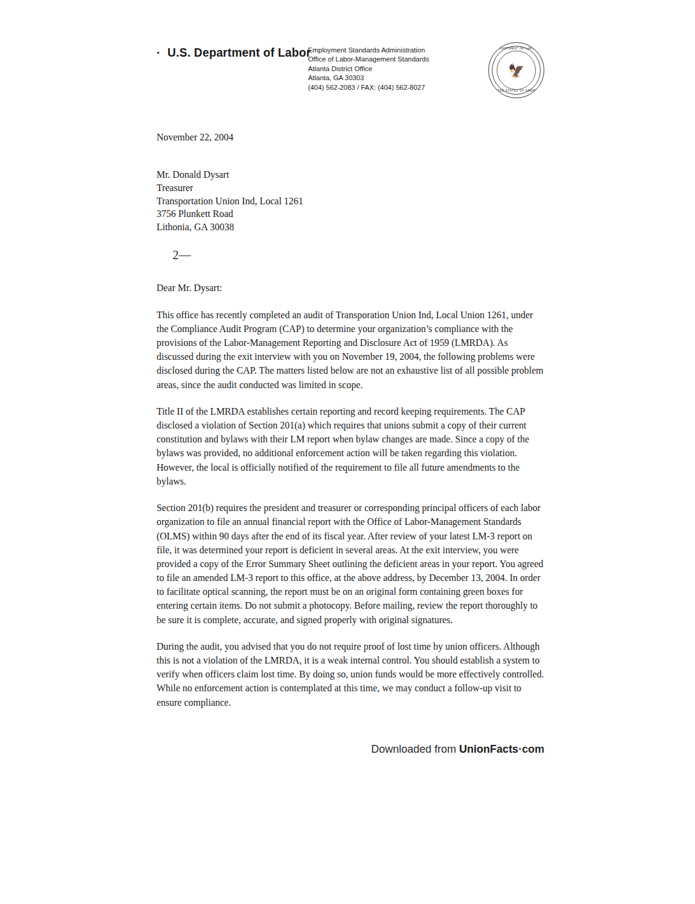·U.S. Department of Labor
Employment Standards Administration
Office of Labor-Management Standards
Atlanta District Office
Atlanta, GA 30303
(404) 562-2083 / FAX: (404) 562-8027
Department of Labor
🦅
United States of America
November 22, 2004
Mr. Donald Dysart
Treasurer
Transportation Union Ind, Local 1261
3756 Plunkett Road
Lithonia, GA 30038
2—
Dear Mr. Dysart:
This office has recently completed an audit of Transporation Union Ind, Local Union 1261, under the Compliance Audit Program (CAP) to determine your organization’s compliance with the provisions of the Labor-Management Reporting and Disclosure Act of 1959 (LMRDA). As discussed during the exit interview with you on November 19, 2004, the following problems were disclosed during the CAP. The matters listed below are not an exhaustive list of all possible problem areas, since the audit conducted was limited in scope.
Title II of the LMRDA establishes certain reporting and record keeping requirements. The CAP disclosed a violation of Section 201(a) which requires that unions submit a copy of their current constitution and bylaws with their LM report when bylaw changes are made. Since a copy of the bylaws was provided, no additional enforcement action will be taken regarding this violation. However, the local is officially notified of the requirement to file all future amendments to the bylaws.
Section 201(b) requires the president and treasurer or corresponding principal officers of each labor organization to file an annual financial report with the Office of Labor-Management Standards (OLMS) within 90 days after the end of its fiscal year. After review of your latest LM-3 report on file, it was determined your report is deficient in several areas. At the exit interview, you were provided a copy of the Error Summary Sheet outlining the deficient areas in your report. You agreed to file an amended LM-3 report to this office, at the above address, by December 13, 2004. In order to facilitate optical scanning, the report must be on an original form containing green boxes for entering certain items. Do not submit a photocopy. Before mailing, review the report thoroughly to be sure it is complete, accurate, and signed properly with original signatures.
During the audit, you advised that you do not require proof of lost time by union officers. Although this is not a violation of the LMRDA, it is a weak internal control. You should establish a system to verify when officers claim lost time. By doing so, union funds would be more effectively controlled. While no enforcement action is contemplated at this time, we may conduct a follow-up visit to ensure compliance.
Downloaded from Union Facts·com